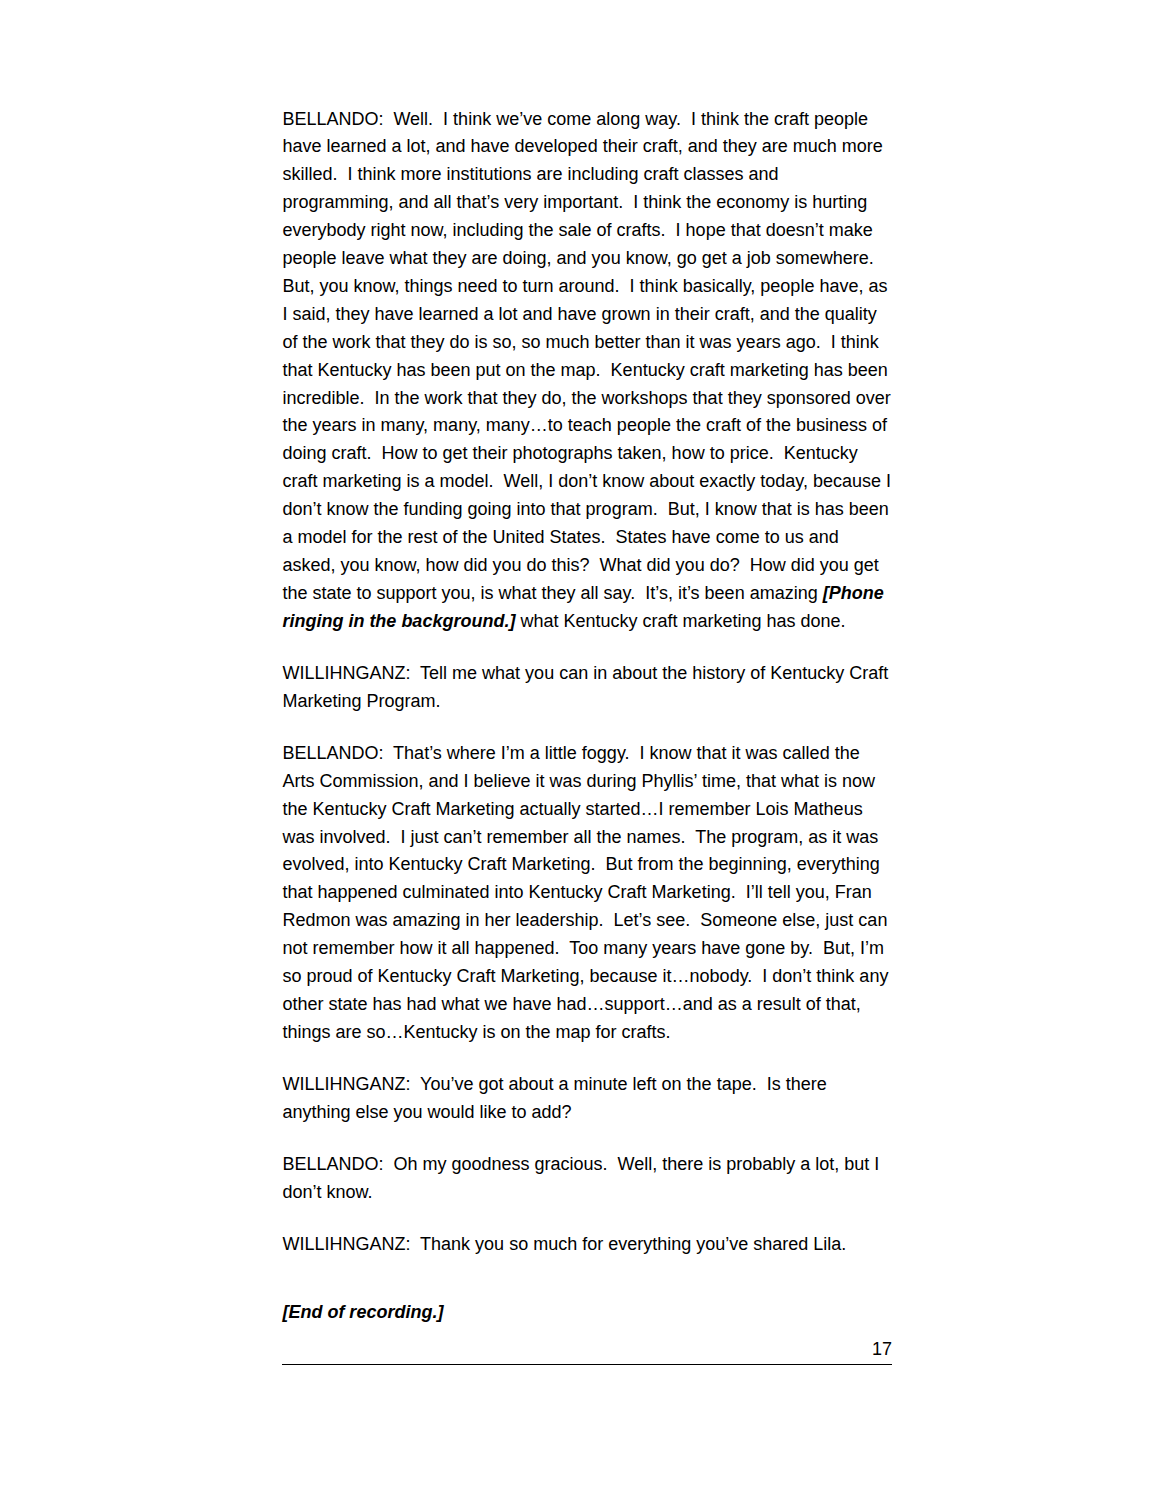BELLANDO: Well. I think we’ve come along way. I think the craft people have learned a lot, and have developed their craft, and they are much more skilled. I think more institutions are including craft classes and programming, and all that’s very important. I think the economy is hurting everybody right now, including the sale of crafts. I hope that doesn’t make people leave what they are doing, and you know, go get a job somewhere. But, you know, things need to turn around. I think basically, people have, as I said, they have learned a lot and have grown in their craft, and the quality of the work that they do is so, so much better than it was years ago. I think that Kentucky has been put on the map. Kentucky craft marketing has been incredible. In the work that they do, the workshops that they sponsored over the years in many, many, many…to teach people the craft of the business of doing craft. How to get their photographs taken, how to price. Kentucky craft marketing is a model. Well, I don’t know about exactly today, because I don’t know the funding going into that program. But, I know that is has been a model for the rest of the United States. States have come to us and asked, you know, how did you do this? What did you do? How did you get the state to support you, is what they all say. It’s, it’s been amazing [Phone ringing in the background.] what Kentucky craft marketing has done.
WILLIHNGANZ: Tell me what you can in about the history of Kentucky Craft Marketing Program.
BELLANDO: That’s where I’m a little foggy. I know that it was called the Arts Commission, and I believe it was during Phyllis’ time, that what is now the Kentucky Craft Marketing actually started…I remember Lois Matheus was involved. I just can’t remember all the names. The program, as it was evolved, into Kentucky Craft Marketing. But from the beginning, everything that happened culminated into Kentucky Craft Marketing. I’ll tell you, Fran Redmon was amazing in her leadership. Let’s see. Someone else, just can not remember how it all happened. Too many years have gone by. But, I’m so proud of Kentucky Craft Marketing, because it…nobody. I don’t think any other state has had what we have had…support…and as a result of that, things are so…Kentucky is on the map for crafts.
WILLIHNGANZ: You’ve got about a minute left on the tape. Is there anything else you would like to add?
BELLANDO: Oh my goodness gracious. Well, there is probably a lot, but I don’t know.
WILLIHNGANZ: Thank you so much for everything you’ve shared Lila.
[End of recording.]
17